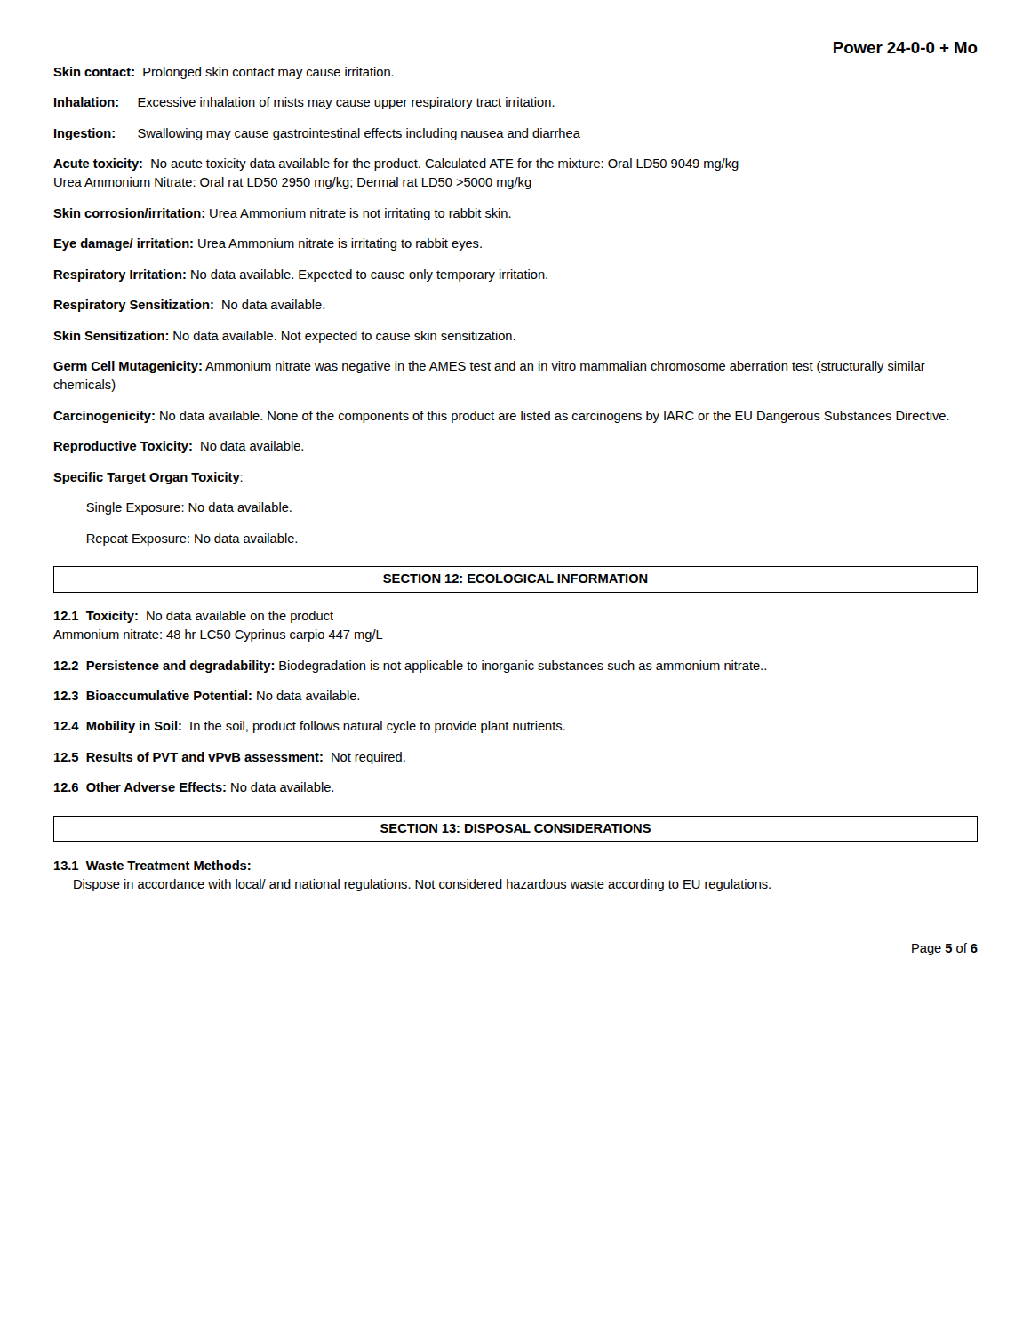Power 24-0-0 + Mo
Skin contact: Prolonged skin contact may cause irritation.
Inhalation: Excessive inhalation of mists may cause upper respiratory tract irritation.
Ingestion: Swallowing may cause gastrointestinal effects including nausea and diarrhea
Acute toxicity: No acute toxicity data available for the product. Calculated ATE for the mixture: Oral LD50 9049 mg/kg
Urea Ammonium Nitrate: Oral rat LD50 2950 mg/kg; Dermal rat LD50 >5000 mg/kg
Skin corrosion/irritation: Urea Ammonium nitrate is not irritating to rabbit skin.
Eye damage/ irritation: Urea Ammonium nitrate is irritating to rabbit eyes.
Respiratory Irritation: No data available. Expected to cause only temporary irritation.
Respiratory Sensitization: No data available.
Skin Sensitization: No data available. Not expected to cause skin sensitization.
Germ Cell Mutagenicity: Ammonium nitrate was negative in the AMES test and an in vitro mammalian chromosome aberration test (structurally similar chemicals)
Carcinogenicity: No data available. None of the components of this product are listed as carcinogens by IARC or the EU Dangerous Substances Directive.
Reproductive Toxicity: No data available.
Specific Target Organ Toxicity:
Single Exposure: No data available.
Repeat Exposure: No data available.
SECTION 12: ECOLOGICAL INFORMATION
12.1 Toxicity: No data available on the product
Ammonium nitrate: 48 hr LC50 Cyprinus carpio 447 mg/L
12.2 Persistence and degradability: Biodegradation is not applicable to inorganic substances such as ammonium nitrate..
12.3 Bioaccumulative Potential: No data available.
12.4 Mobility in Soil: In the soil, product follows natural cycle to provide plant nutrients.
12.5 Results of PVT and vPvB assessment: Not required.
12.6 Other Adverse Effects: No data available.
SECTION 13: DISPOSAL CONSIDERATIONS
13.1 Waste Treatment Methods:
Dispose in accordance with local/ and national regulations. Not considered hazardous waste according to EU regulations.
Page 5 of 6